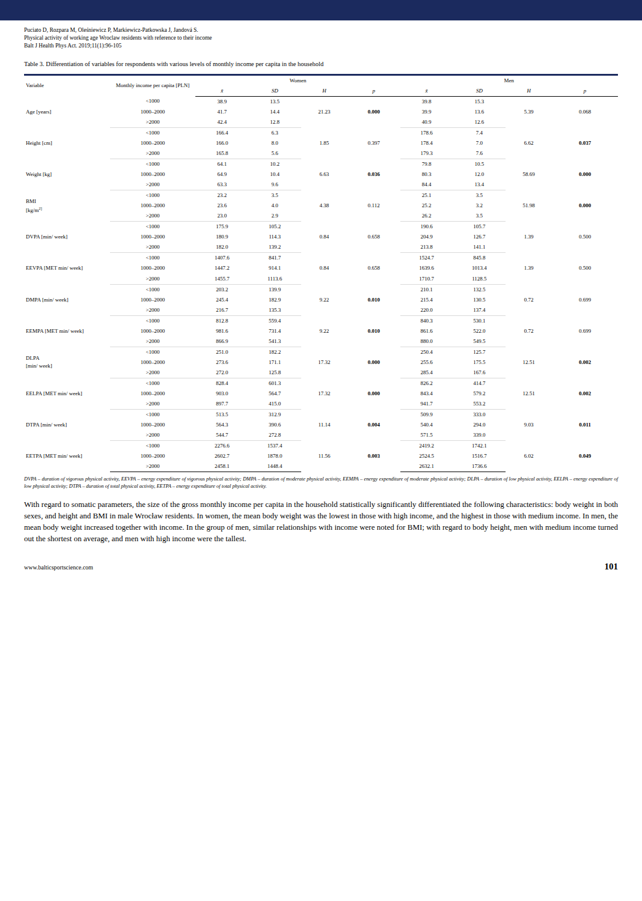Puciato D, Rozpara M, Oleśniewicz P, Markiewicz-Patkowska J, Jandová S.
Physical activity of working age Wroclaw residents with reference to their income
Balt J Health Phys Act. 2019;11(1):96-105
Table 3. Differentiation of variables for respondents with various levels of monthly income per capita in the household
| Variable | Monthly income per capita [PLN] | Women | Men |
| --- | --- | --- | --- |
| x̄ | SD | H | p | x̄ | SD | H | p |
| Age [years] | <1000 | 38.9 | 13.5 | 21.23 | 0.000 | 39.8 | 15.3 | 5.39 | 0.068 |
| 1000–2000 | 41.7 | 14.4 | 39.9 | 13.6 |
| >2000 | 42.4 | 12.8 | 40.9 | 12.6 |
| Height [cm] | <1000 | 166.4 | 6.3 | 1.85 | 0.397 | 178.6 | 7.4 | 6.62 | 0.037 |
| 1000–2000 | 166.0 | 8.0 | 178.4 | 7.0 |
| >2000 | 165.8 | 5.6 | 179.3 | 7.6 |
| Weight [kg] | <1000 | 64.1 | 10.2 | 6.63 | 0.036 | 79.8 | 10.5 | 58.69 | 0.000 |
| 1000–2000 | 64.9 | 10.4 | 80.3 | 12.0 |
| >2000 | 63.3 | 9.6 | 84.4 | 13.4 |
| BMI [kg/m 2] | <1000 | 23.2 | 3.5 | 4.38 | 0.112 | 25.1 | 3.5 | 51.98 | 0.000 |
| 1000–2000 | 23.6 | 4.0 | 25.2 | 3.2 |
| >2000 | 23.0 | 2.9 | 26.2 | 3.5 |
| DVPA [min/ week] | <1000 | 175.9 | 105.2 | 0.84 | 0.658 | 190.6 | 105.7 | 1.39 | 0.500 |
| 1000–2000 | 180.9 | 114.3 | 204.9 | 126.7 |
| >2000 | 182.0 | 139.2 | 213.8 | 141.1 |
| EEVPA [MET min/ week] | <1000 | 1407.6 | 841.7 | 0.84 | 0.658 | 1524.7 | 845.8 | 1.39 | 0.500 |
| 1000–2000 | 1447.2 | 914.1 | 1639.6 | 1013.4 |
| >2000 | 1455.7 | 1113.6 | 1710.7 | 1128.5 |
| DMPA [min/ week] | <1000 | 203.2 | 139.9 | 9.22 | 0.010 | 210.1 | 132.5 | 0.72 | 0.699 |
| 1000–2000 | 245.4 | 182.9 | 215.4 | 130.5 |
| >2000 | 216.7 | 135.3 | 220.0 | 137.4 |
| EEMPA [MET min/ week] | <1000 | 812.8 | 559.4 | 9.22 | 0.010 | 840.3 | 530.1 | 0.72 | 0.699 |
| 1000–2000 | 981.6 | 731.4 | 861.6 | 522.0 |
| >2000 | 866.9 | 541.3 | 880.0 | 549.5 |
| DLPA [min/ week] | <1000 | 251.0 | 182.2 | 17.32 | 0.000 | 250.4 | 125.7 | 12.51 | 0.002 |
| 1000–2000 | 273.6 | 171.1 | 255.6 | 175.5 |
| >2000 | 272.0 | 125.8 | 285.4 | 167.6 |
| EELPA [MET min/ week] | <1000 | 828.4 | 601.3 | 17.32 | 0.000 | 826.2 | 414.7 | 12.51 | 0.002 |
| 1000–2000 | 903.0 | 564.7 | 843.4 | 579.2 |
| >2000 | 897.7 | 415.0 | 941.7 | 553.2 |
| DTPA [min/ week] | <1000 | 513.5 | 312.9 | 11.14 | 0.004 | 509.9 | 333.0 | 9.03 | 0.011 |
| 1000–2000 | 564.3 | 390.6 | 540.4 | 294.0 |
| >2000 | 544.7 | 272.8 | 571.5 | 339.0 |
| EETPA [MET min/ week] | <1000 | 2276.6 | 1537.4 | 11.56 | 0.003 | 2419.2 | 1742.1 | 6.02 | 0.049 |
| 1000–2000 | 2602.7 | 1878.0 | 2524.5 | 1516.7 |
| >2000 | 2458.1 | 1448.4 | 2632.1 | 1736.6 |
DVPA – duration of vigorous physical activity, EEVPA – energy expenditure of vigorous physical activity; DMPA – duration of moderate physical activity, EEMPA – energy expenditure of moderate physical activity; DLPA – duration of low physical activity, EELPA – energy expenditure of low physical activity; DTPA – duration of total physical activity, EETPA – energy expenditure of total physical activity.
With regard to somatic parameters, the size of the gross monthly income per capita in the household statistically significantly differentiated the following characteristics: body weight in both sexes, and height and BMI in male Wrocław residents. In women, the mean body weight was the lowest in those with high income, and the highest in those with medium income. In men, the mean body weight increased together with income. In the group of men, similar relationships with income were noted for BMI; with regard to body height, men with medium income turned out the shortest on average, and men with high income were the tallest.
www.balticsportscience.com 101